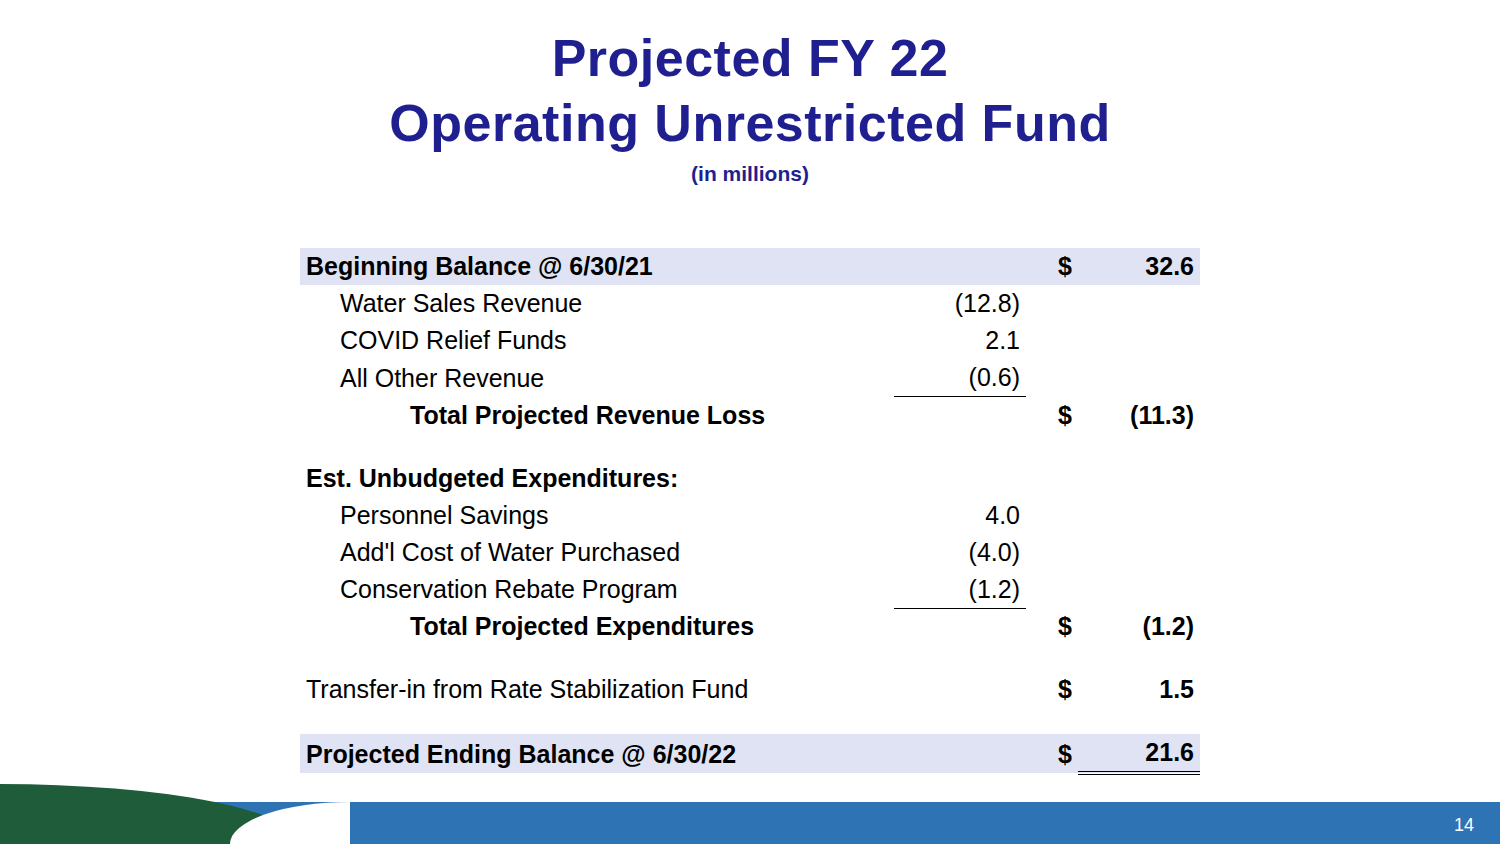Projected FY 22
Operating Unrestricted Fund
(in millions)
| Beginning Balance @ 6/30/21 | | $ | 32.6 |
| Water Sales Revenue | (12.8) | | |
| COVID Relief Funds | 2.1 | | |
| All Other Revenue | (0.6) | | |
| Total Projected Revenue Loss | | $ | (11.3) |
| Est. Unbudgeted Expenditures: | | | |
| Personnel Savings | 4.0 | | |
| Add'l Cost of Water Purchased | (4.0) | | |
| Conservation Rebate Program | (1.2) | | |
| Total Projected Expenditures | | $ | (1.2) |
| Transfer-in from Rate Stabilization Fund | | $ | 1.5 |
| Projected Ending Balance @ 6/30/22 | | $ | 21.6 |
14